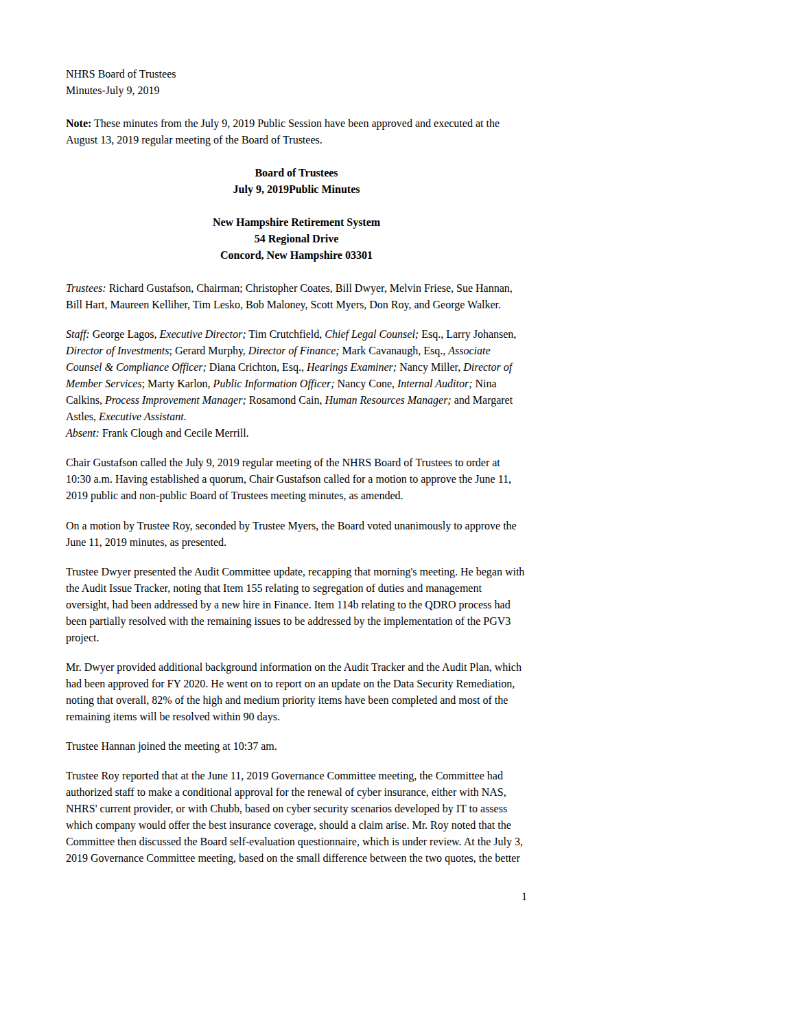NHRS Board of Trustees
Minutes-July 9, 2019
Note: These minutes from the July 9, 2019 Public Session have been approved and executed at the August 13, 2019 regular meeting of the Board of Trustees.
Board of Trustees
July 9, 2019Public Minutes
New Hampshire Retirement System
54 Regional Drive
Concord, New Hampshire 03301
Trustees: Richard Gustafson, Chairman; Christopher Coates, Bill Dwyer, Melvin Friese, Sue Hannan, Bill Hart, Maureen Kelliher, Tim Lesko, Bob Maloney, Scott Myers, Don Roy, and George Walker.
Staff: George Lagos, Executive Director; Tim Crutchfield, Chief Legal Counsel; Esq., Larry Johansen, Director of Investments; Gerard Murphy, Director of Finance; Mark Cavanaugh, Esq., Associate Counsel & Compliance Officer; Diana Crichton, Esq., Hearings Examiner; Nancy Miller, Director of Member Services; Marty Karlon, Public Information Officer; Nancy Cone, Internal Auditor; Nina Calkins, Process Improvement Manager; Rosamond Cain, Human Resources Manager; and Margaret Astles, Executive Assistant.
Absent: Frank Clough and Cecile Merrill.
Chair Gustafson called the July 9, 2019 regular meeting of the NHRS Board of Trustees to order at 10:30 a.m. Having established a quorum, Chair Gustafson called for a motion to approve the June 11, 2019 public and non-public Board of Trustees meeting minutes, as amended.
On a motion by Trustee Roy, seconded by Trustee Myers, the Board voted unanimously to approve the June 11, 2019 minutes, as presented.
Trustee Dwyer presented the Audit Committee update, recapping that morning's meeting. He began with the Audit Issue Tracker, noting that Item 155 relating to segregation of duties and management oversight, had been addressed by a new hire in Finance. Item 114b relating to the QDRO process had been partially resolved with the remaining issues to be addressed by the implementation of the PGV3 project.
Mr. Dwyer provided additional background information on the Audit Tracker and the Audit Plan, which had been approved for FY 2020. He went on to report on an update on the Data Security Remediation, noting that overall, 82% of the high and medium priority items have been completed and most of the remaining items will be resolved within 90 days.
Trustee Hannan joined the meeting at 10:37 am.
Trustee Roy reported that at the June 11, 2019 Governance Committee meeting, the Committee had authorized staff to make a conditional approval for the renewal of cyber insurance, either with NAS, NHRS' current provider, or with Chubb, based on cyber security scenarios developed by IT to assess which company would offer the best insurance coverage, should a claim arise. Mr. Roy noted that the Committee then discussed the Board self-evaluation questionnaire, which is under review. At the July 3, 2019 Governance Committee meeting, based on the small difference between the two quotes, the better
1